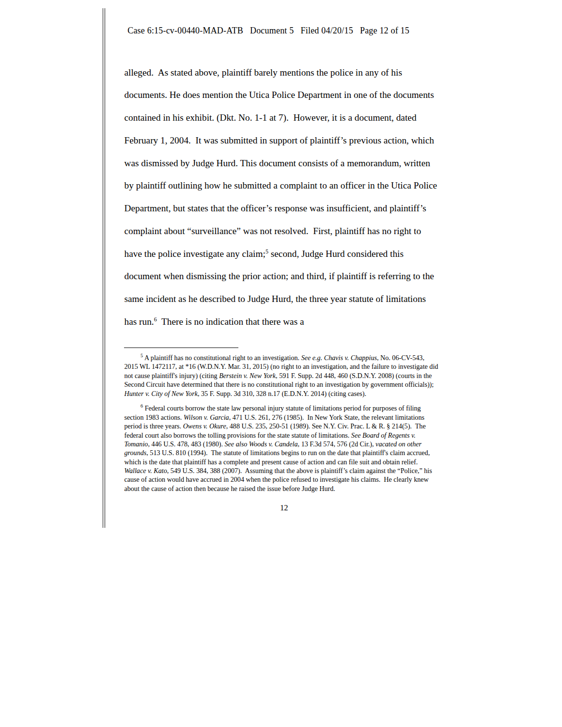Case 6:15-cv-00440-MAD-ATB Document 5 Filed 04/20/15 Page 12 of 15
alleged. As stated above, plaintiff barely mentions the police in any of his documents. He does mention the Utica Police Department in one of the documents contained in his exhibit. (Dkt. No. 1-1 at 7). However, it is a document, dated February 1, 2004. It was submitted in support of plaintiff’s previous action, which was dismissed by Judge Hurd. This document consists of a memorandum, written by plaintiff outlining how he submitted a complaint to an officer in the Utica Police Department, but states that the officer’s response was insufficient, and plaintiff’s complaint about “surveillance” was not resolved. First, plaintiff has no right to have the police investigate any claim;5 second, Judge Hurd considered this document when dismissing the prior action; and third, if plaintiff is referring to the same incident as he described to Judge Hurd, the three year statute of limitations has run.6 There is no indication that there was a
5 A plaintiff has no constitutional right to an investigation. See e.g. Chavis v. Chappius, No. 06-CV-543, 2015 WL 1472117, at *16 (W.D.N.Y. Mar. 31, 2015) (no right to an investigation, and the failure to investigate did not cause plaintiff's injury) (citing Berstein v. New York, 591 F. Supp. 2d 448, 460 (S.D.N.Y. 2008) (courts in the Second Circuit have determined that there is no constitutional right to an investigation by government officials)); Hunter v. City of New York, 35 F. Supp. 3d 310, 328 n.17 (E.D.N.Y. 2014) (citing cases).
6 Federal courts borrow the state law personal injury statute of limitations period for purposes of filing section 1983 actions. Wilson v. Garcia, 471 U.S. 261, 276 (1985). In New York State, the relevant limitations period is three years. Owens v. Okure, 488 U.S. 235, 250-51 (1989). See N.Y. Civ. Prac. L & R. § 214(5). The federal court also borrows the tolling provisions for the state statute of limitations. See Board of Regents v. Tomanio, 446 U.S. 478, 483 (1980). See also Woods v. Candela, 13 F.3d 574, 576 (2d Cir.), vacated on other grounds, 513 U.S. 810 (1994). The statute of limitations begins to run on the date that plaintiff's claim accrued, which is the date that plaintiff has a complete and present cause of action and can file suit and obtain relief. Wallace v. Kato, 549 U.S. 384, 388 (2007). Assuming that the above is plaintiff’s claim against the “Police,” his cause of action would have accrued in 2004 when the police refused to investigate his claims. He clearly knew about the cause of action then because he raised the issue before Judge Hurd.
12